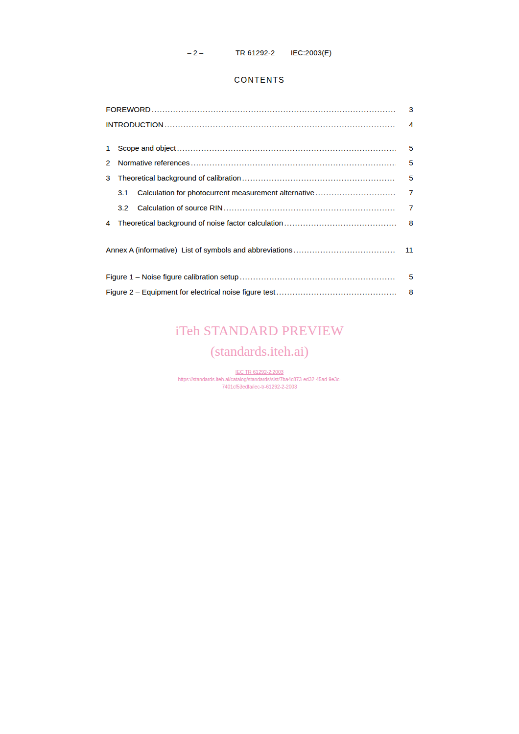– 2 – TR 61292-2 IEC:2003(E)
CONTENTS
FOREWORD ........................................................................................................................... 3
INTRODUCTION ..................................................................................................................... 4
1 Scope and object ................................................................................................................. 5
2 Normative references ......................................................................................................... 5
3 Theoretical background of calibration ............................................................................. 5
3.1 Calculation for photocurrent measurement alternative ........................................... 7
3.2 Calculation of source RIN ....................................................................................... 7
4 Theoretical background of noise factor calculation ............................................................ 8
Annex A (informative) List of symbols and abbreviations ..................................................... 11
Figure 1 – Noise figure calibration setup ............................................................................... 5
Figure 2 – Equipment for electrical noise figure test ............................................................. 8
iTeh STANDARD PREVIEW
(standards.iteh.ai)
IEC TR 61292-2:2003
https://standards.iteh.ai/catalog/standards/sist/7ba4c873-ed32-45ad-9e3c-
7401cf53edfa/iec-tr-61292-2-2003